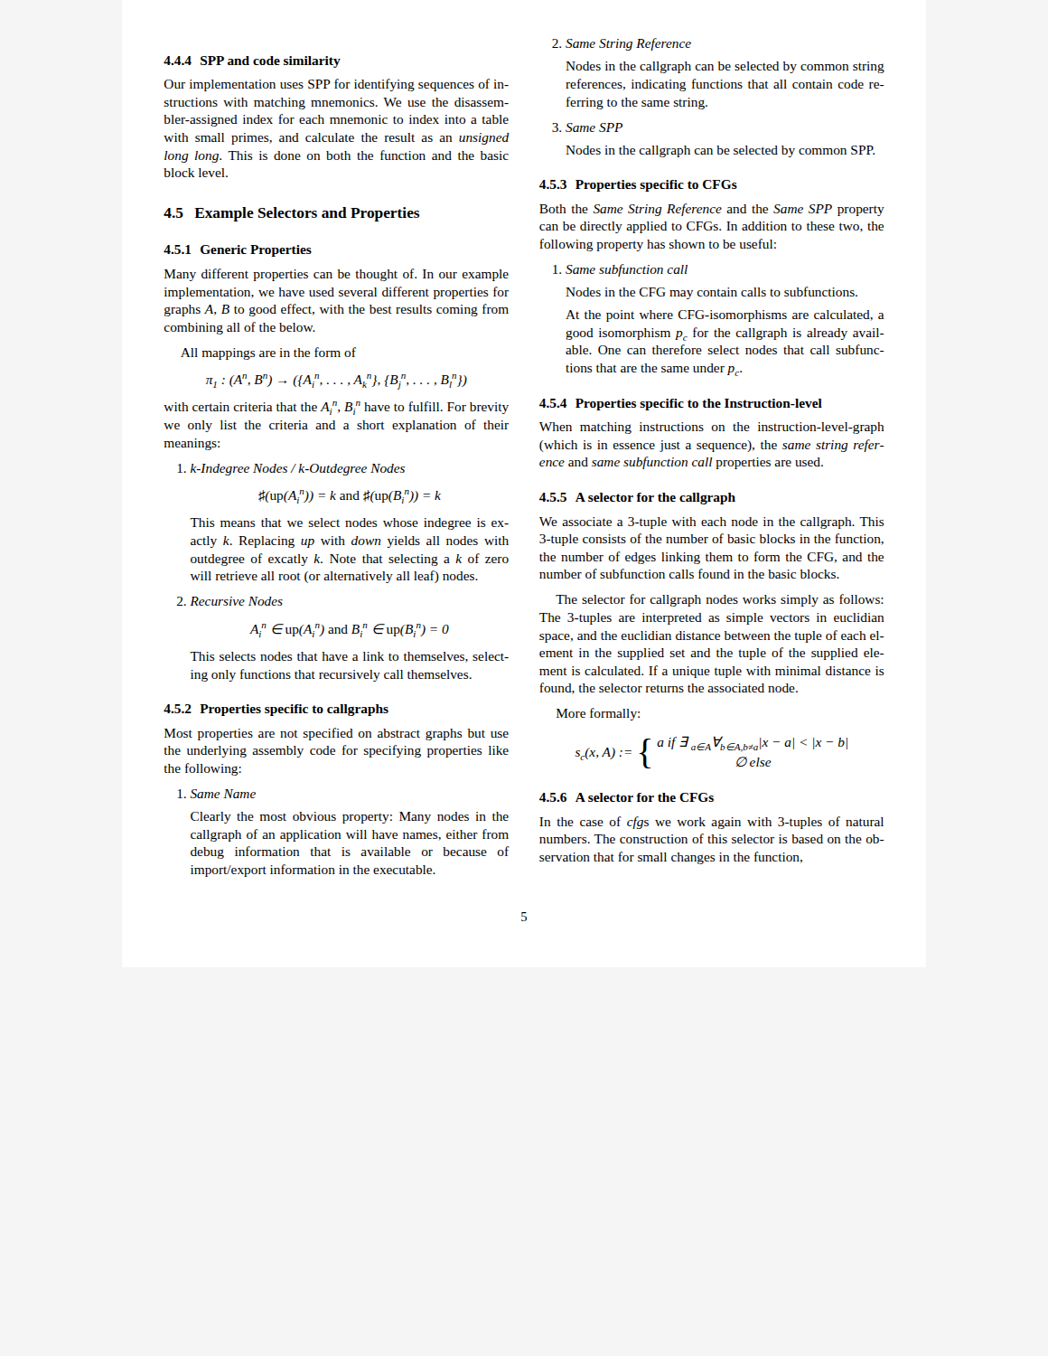4.4.4 SPP and code similarity
Our implementation uses SPP for identifying sequences of instructions with matching mnemonics. We use the disassembler-assigned index for each mnemonic to index into a table with small primes, and calculate the result as an unsigned long long. This is done on both the function and the basic block level.
4.5 Example Selectors and Properties
4.5.1 Generic Properties
Many different properties can be thought of. In our example implementation, we have used several different properties for graphs A, B to good effect, with the best results coming from combining all of the below.
All mappings are in the form of
π1 : (An, Bn) → ({Ain, . . . , Akn}, {Bjn, . . . , Bln})
with certain criteria that the Ain, Bin have to fulfill. For brevity we only list the criteria and a short explanation of their meanings:
k-Indegree Nodes / k-Outdegree Nodes
♯(up(Ain)) = k and ♯(up(Bin)) = k
This means that we select nodes whose indegree is exactly k. Replacing up with down yields all nodes with outdegree of excatly k. Note that selecting a k of zero will retrieve all root (or alternatively all leaf) nodes.
Recursive Nodes
Ain ∈ up(Ain) and Bin ∈ up(Bin) = 0
This selects nodes that have a link to themselves, selecting only functions that recursively call themselves.
4.5.2 Properties specific to callgraphs
Most properties are not specified on abstract graphs but use the underlying assembly code for specifying properties like the following:
Same Name
Clearly the most obvious property: Many nodes in the callgraph of an application will have names, either from debug information that is available or because of import/export information in the executable.
Same String Reference
Nodes in the callgraph can be selected by common string references, indicating functions that all contain code referring to the same string.
Same SPP
Nodes in the callgraph can be selected by common SPP.
4.5.3 Properties specific to CFGs
Both the Same String Reference and the Same SPP property can be directly applied to CFGs. In addition to these two, the following property has shown to be useful:
Same subfunction call
Nodes in the CFG may contain calls to subfunctions.
At the point where CFG-isomorphisms are calculated, a good isomorphism pc for the callgraph is already available. One can therefore select nodes that call subfunctions that are the same under pc.
4.5.4 Properties specific to the Instruction-level
When matching instructions on the instruction-level-graph (which is in essence just a sequence), the same string reference and same subfunction call properties are used.
4.5.5 A selector for the callgraph
We associate a 3-tuple with each node in the callgraph. This 3-tuple consists of the number of basic blocks in the function, the number of edges linking them to form the CFG, and the number of subfunction calls found in the basic blocks.
The selector for callgraph nodes works simply as follows: The 3-tuples are interpreted as simple vectors in euclidian space, and the euclidian distance between the tuple of each element in the supplied set and the tuple of the supplied element is calculated. If a unique tuple with minimal distance is found, the selector returns the associated node.
More formally:
sc(x, A) := { a if ∃ a∈A∀b∈A,b≠a|x − a| < |x − b| ∅ else
4.5.6 A selector for the CFGs
In the case of cfgs we work again with 3-tuples of natural numbers. The construction of this selector is based on the observation that for small changes in the function,
5